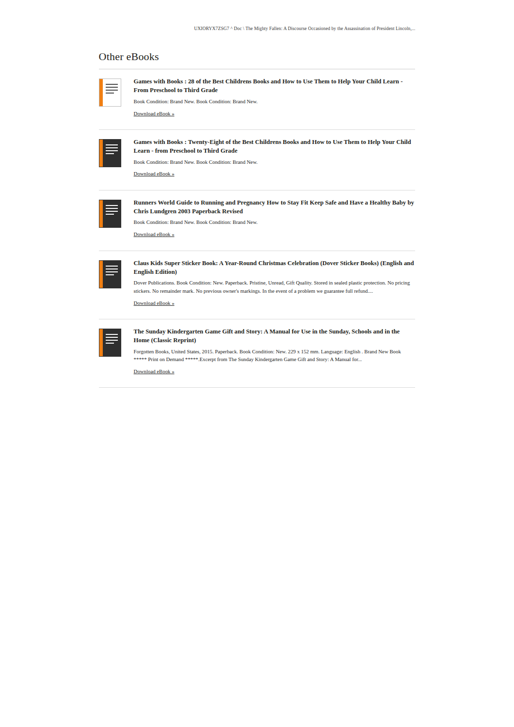UXIORYX7ZSG7 ^ Doc \ The Mighty Fallen: A Discourse Occasioned by the Assassination of President Lincoln,...
Other eBooks
Games with Books : 28 of the Best Childrens Books and How to Use Them to Help Your Child Learn - From Preschool to Third Grade
Book Condition: Brand New. Book Condition: Brand New.
Download eBook »
Games with Books : Twenty-Eight of the Best Childrens Books and How to Use Them to Help Your Child Learn - from Preschool to Third Grade
Book Condition: Brand New. Book Condition: Brand New.
Download eBook »
Runners World Guide to Running and Pregnancy How to Stay Fit Keep Safe and Have a Healthy Baby by Chris Lundgren 2003 Paperback Revised
Book Condition: Brand New. Book Condition: Brand New.
Download eBook »
Claus Kids Super Sticker Book: A Year-Round Christmas Celebration (Dover Sticker Books) (English and English Edition)
Dover Publications. Book Condition: New. Paperback. Pristine, Unread, Gift Quality. Stored in sealed plastic protection. No pricing stickers. No remainder mark. No previous owner's markings. In the event of a problem we guarantee full refund....
Download eBook »
The Sunday Kindergarten Game Gift and Story: A Manual for Use in the Sunday, Schools and in the Home (Classic Reprint)
Forgotten Books, United States, 2015. Paperback. Book Condition: New. 229 x 152 mm. Language: English . Brand New Book ***** Print on Demand *****.Excerpt from The Sunday Kindergarten Game Gift and Story: A Manual for...
Download eBook »